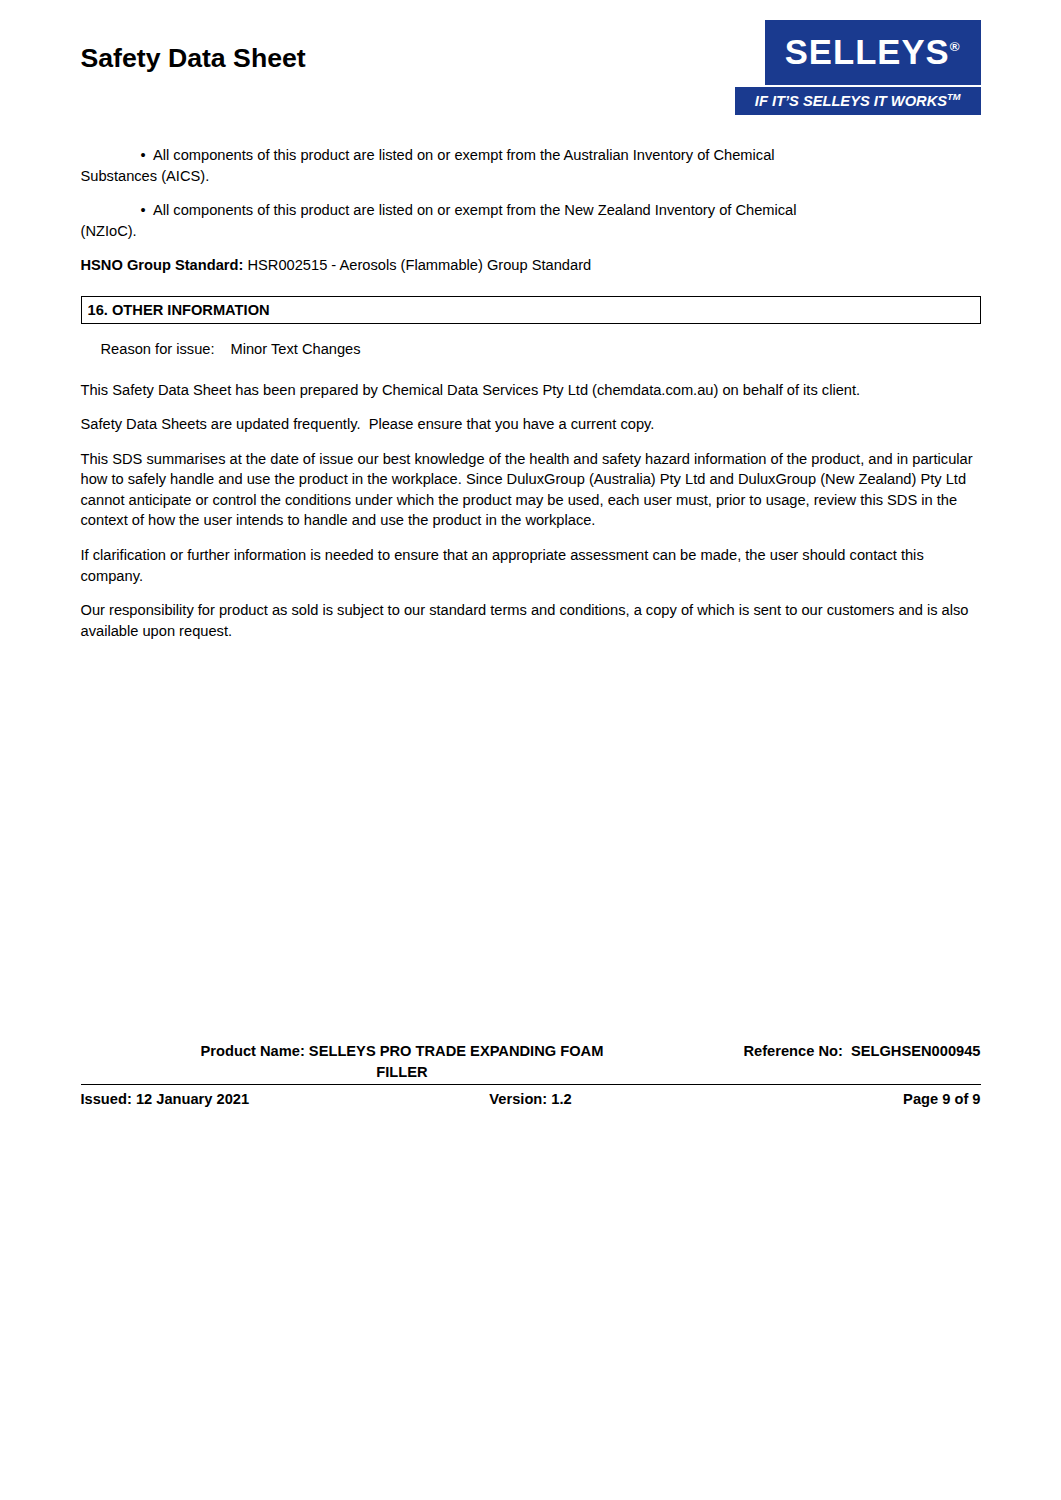Safety Data Sheet
SELLEYS®
IF IT’S SELLEYS IT WORKSTM
• All components of this product are listed on or exempt from the Australian Inventory of Chemical
Substances (AICS).
• All components of this product are listed on or exempt from the New Zealand Inventory of Chemical
(NZIoC).
HSNO Group Standard: HSR002515 - Aerosols (Flammable) Group Standard
16. OTHER INFORMATION
Reason for issue: Minor Text Changes
This Safety Data Sheet has been prepared by Chemical Data Services Pty Ltd (chemdata.com.au) on behalf of its client.
Safety Data Sheets are updated frequently. Please ensure that you have a current copy.
This SDS summarises at the date of issue our best knowledge of the health and safety hazard information of the product, and in particular how to safely handle and use the product in the workplace. Since DuluxGroup (Australia) Pty Ltd and DuluxGroup (New Zealand) Pty Ltd cannot anticipate or control the conditions under which the product may be used, each user must, prior to usage, review this SDS in the context of how the user intends to handle and use the product in the workplace.
If clarification or further information is needed to ensure that an appropriate assessment can be made, the user should contact this company.
Our responsibility for product as sold is subject to our standard terms and conditions, a copy of which is sent to our customers and is also available upon request.
Product Name: SELLEYS PRO TRADE EXPANDING FOAM
FILLER
Reference No: SELGHSEN000945
Issued: 12 January 2021 Version: 1.2 Page 9 of 9